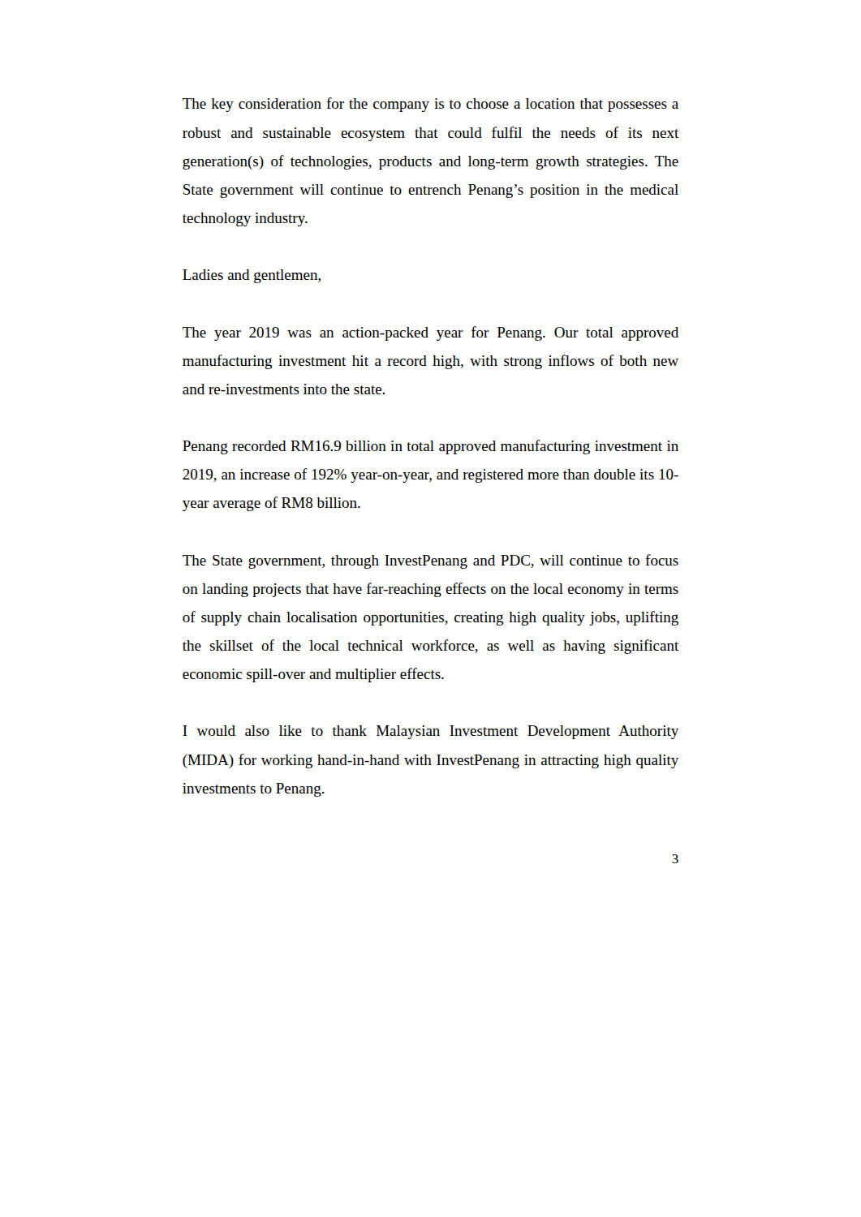The key consideration for the company is to choose a location that possesses a robust and sustainable ecosystem that could fulfil the needs of its next generation(s) of technologies, products and long-term growth strategies. The State government will continue to entrench Penang’s position in the medical technology industry.
Ladies and gentlemen,
The year 2019 was an action-packed year for Penang. Our total approved manufacturing investment hit a record high, with strong inflows of both new and re-investments into the state.
Penang recorded RM16.9 billion in total approved manufacturing investment in 2019, an increase of 192% year-on-year, and registered more than double its 10-year average of RM8 billion.
The State government, through InvestPenang and PDC, will continue to focus on landing projects that have far-reaching effects on the local economy in terms of supply chain localisation opportunities, creating high quality jobs, uplifting the skillset of the local technical workforce, as well as having significant economic spill-over and multiplier effects.
I would also like to thank Malaysian Investment Development Authority (MIDA) for working hand-in-hand with InvestPenang in attracting high quality investments to Penang.
3